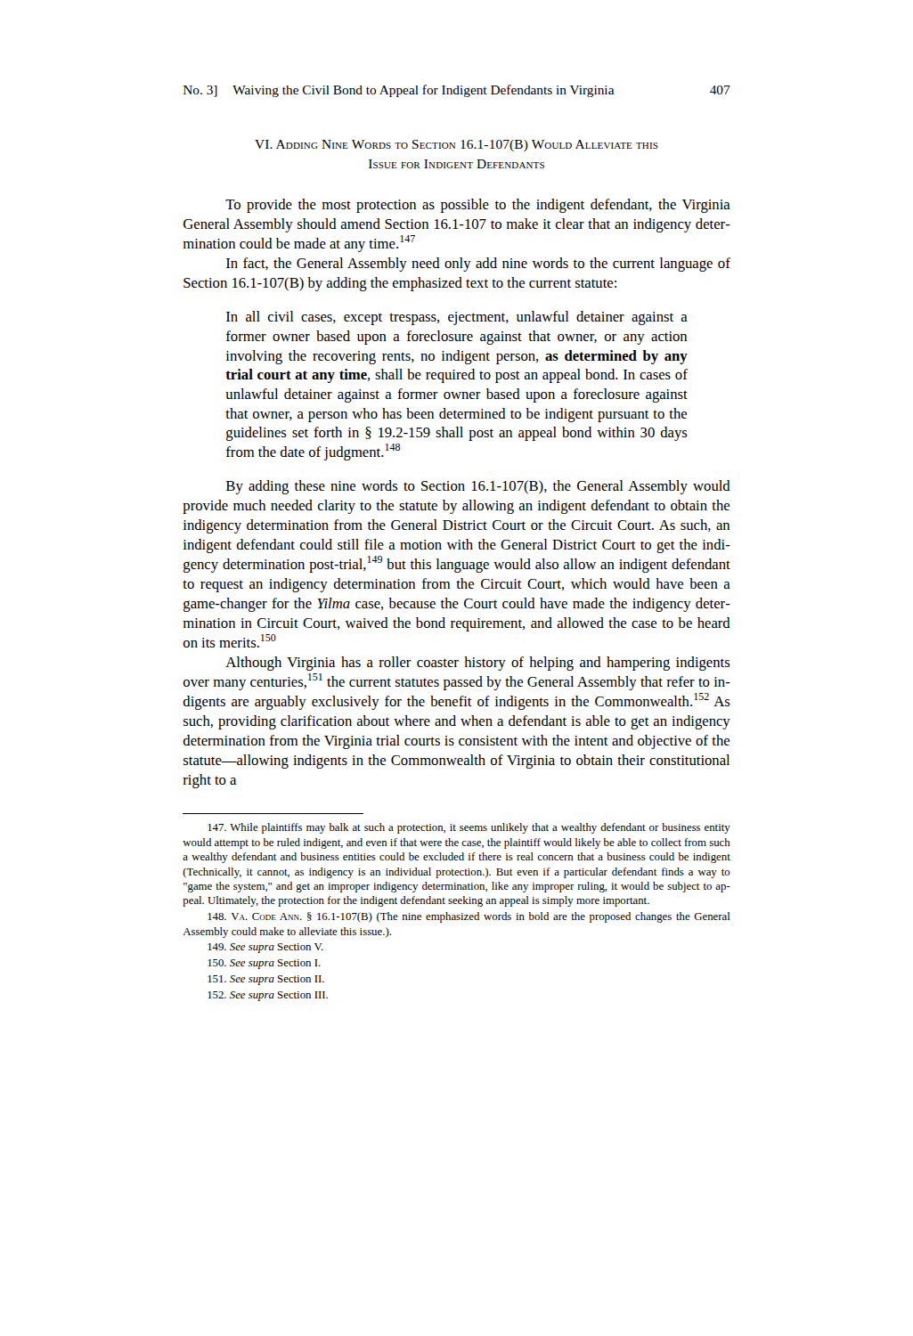No. 3] Waiving the Civil Bond to Appeal for Indigent Defendants in Virginia 407
VI. Adding Nine Words to Section 16.1-107(B) Would Alleviate this
Issue for Indigent Defendants
To provide the most protection as possible to the indigent defendant, the Virginia General Assembly should amend Section 16.1-107 to make it clear that an indigency determination could be made at any time.147
In fact, the General Assembly need only add nine words to the current language of Section 16.1-107(B) by adding the emphasized text to the current statute:
In all civil cases, except trespass, ejectment, unlawful detainer against a former owner based upon a foreclosure against that owner, or any action involving the recovering rents, no indigent person, as determined by any trial court at any time, shall be required to post an appeal bond. In cases of unlawful detainer against a former owner based upon a foreclosure against that owner, a person who has been determined to be indigent pursuant to the guidelines set forth in § 19.2-159 shall post an appeal bond within 30 days from the date of judgment.148
By adding these nine words to Section 16.1-107(B), the General Assembly would provide much needed clarity to the statute by allowing an indigent defendant to obtain the indigency determination from the General District Court or the Circuit Court. As such, an indigent defendant could still file a motion with the General District Court to get the indigency determination post-trial,149 but this language would also allow an indigent defendant to request an indigency determination from the Circuit Court, which would have been a game-changer for the Yilma case, because the Court could have made the indigency determination in Circuit Court, waived the bond requirement, and allowed the case to be heard on its merits.150
Although Virginia has a roller coaster history of helping and hampering indigents over many centuries,151 the current statutes passed by the General Assembly that refer to indigents are arguably exclusively for the benefit of indigents in the Commonwealth.152 As such, providing clarification about where and when a defendant is able to get an indigency determination from the Virginia trial courts is consistent with the intent and objective of the statute—allowing indigents in the Commonwealth of Virginia to obtain their constitutional right to a
147. While plaintiffs may balk at such a protection, it seems unlikely that a wealthy defendant or business entity would attempt to be ruled indigent, and even if that were the case, the plaintiff would likely be able to collect from such a wealthy defendant and business entities could be excluded if there is real concern that a business could be indigent (Technically, it cannot, as indigency is an individual protection.). But even if a particular defendant finds a way to "game the system," and get an improper indigency determination, like any improper ruling, it would be subject to appeal. Ultimately, the protection for the indigent defendant seeking an appeal is simply more important.
148. Va. Code Ann. § 16.1-107(B) (The nine emphasized words in bold are the proposed changes the General Assembly could make to alleviate this issue.).
149. See supra Section V.
150. See supra Section I.
151. See supra Section II.
152. See supra Section III.